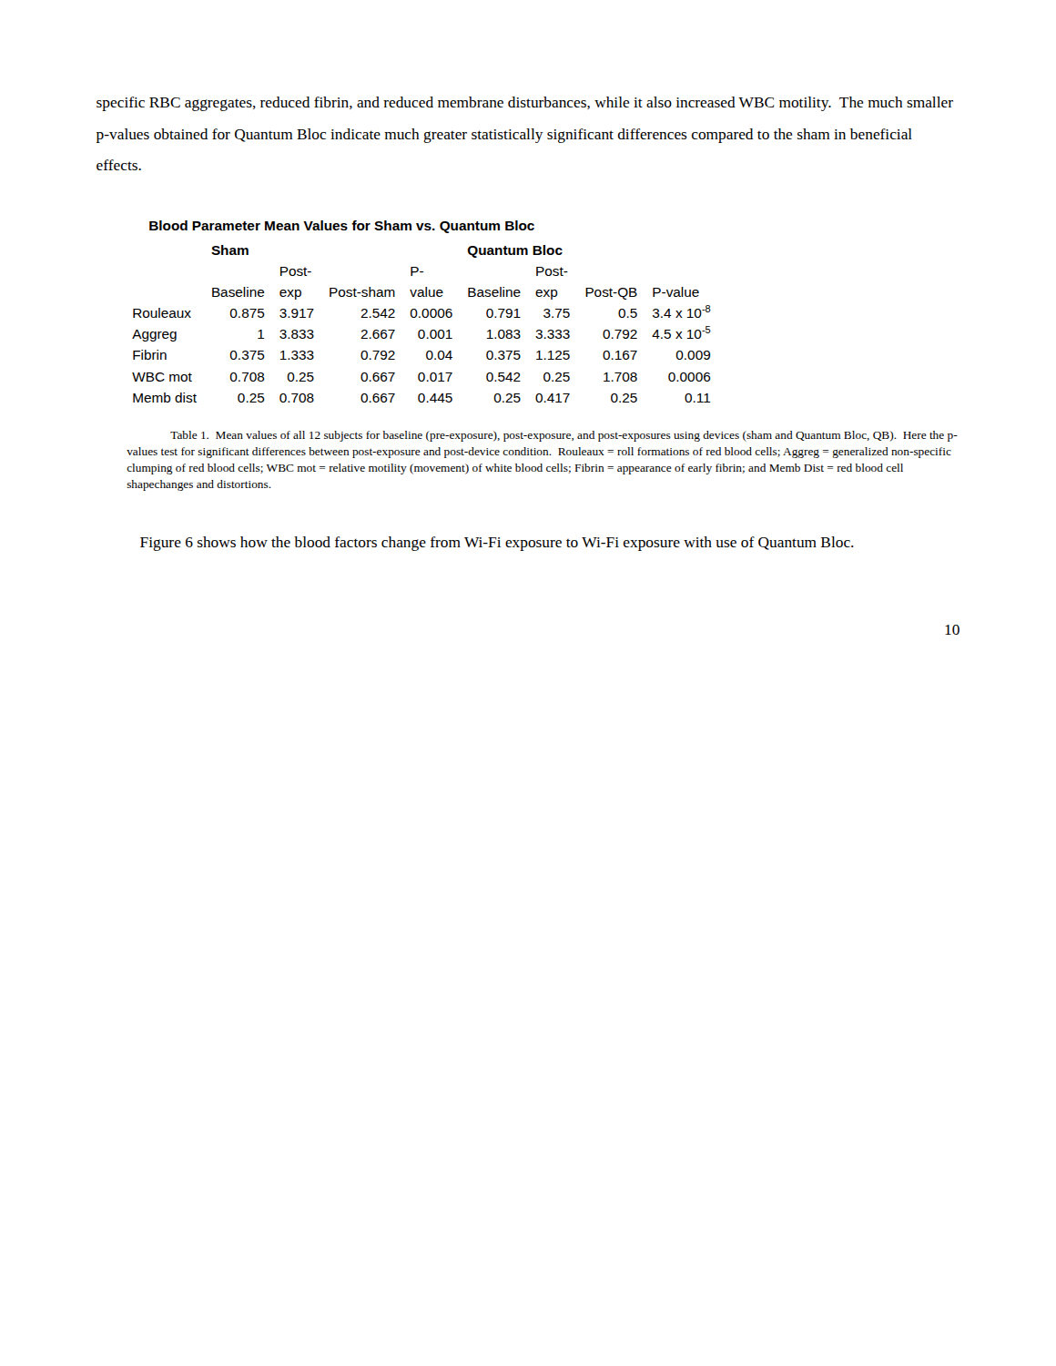specific RBC aggregates, reduced fibrin, and reduced membrane disturbances, while it also increased WBC motility. The much smaller p-values obtained for Quantum Bloc indicate much greater statistically significant differences compared to the sham in beneficial effects.
Blood Parameter Mean Values for Sham vs. Quantum Bloc
| | Sham | Quantum Bloc |
| --- | --- | --- |
| | | Post- | | P- | | Post- | | |
| | Baseline | exp | Post-sham | value | Baseline | exp | Post-QB | P-value |
| Rouleaux | 0.875 | 3.917 | 2.542 | 0.0006 | 0.791 | 3.75 | 0.5 | 3.4 x 10 -8 |
| Aggreg | 1 | 3.833 | 2.667 | 0.001 | 1.083 | 3.333 | 0.792 | 4.5 x 10 -5 |
| Fibrin | 0.375 | 1.333 | 0.792 | 0.04 | 0.375 | 1.125 | 0.167 | 0.009 |
| WBC mot | 0.708 | 0.25 | 0.667 | 0.017 | 0.542 | 0.25 | 1.708 | 0.0006 |
| Memb dist | 0.25 | 0.708 | 0.667 | 0.445 | 0.25 | 0.417 | 0.25 | 0.11 |
Table 1. Mean values of all 12 subjects for baseline (pre-exposure), post-exposure, and post-exposures using devices (sham and Quantum Bloc, QB). Here the p-values test for significant differences between post-exposure and post-device condition. Rouleaux = roll formations of red blood cells; Aggreg = generalized non-specific clumping of red blood cells; WBC mot = relative motility (movement) of white blood cells; Fibrin = appearance of early fibrin; and Memb Dist = red blood cell shapechanges and distortions.
Figure 6 shows how the blood factors change from Wi-Fi exposure to Wi-Fi exposure with use of Quantum Bloc.
10